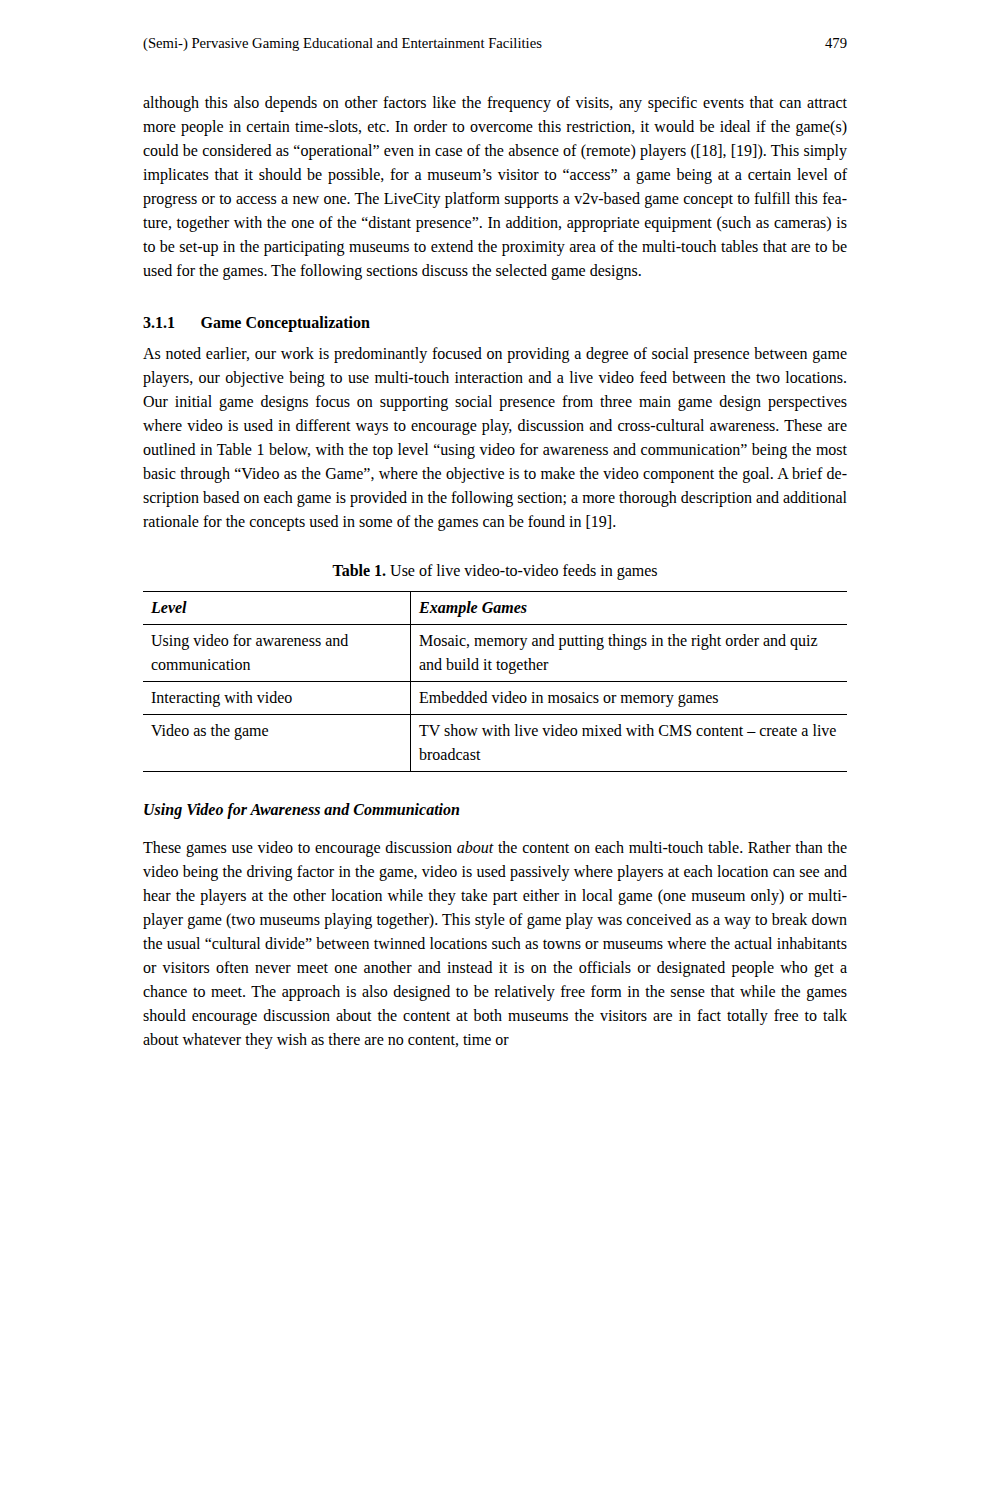(Semi-) Pervasive Gaming Educational and Entertainment Facilities 479
although this also depends on other factors like the frequency of visits, any specific events that can attract more people in certain time-slots, etc. In order to overcome this restriction, it would be ideal if the game(s) could be considered as “operational” even in case of the absence of (remote) players ([18], [19]). This simply implicates that it should be possible, for a museum’s visitor to “access” a game being at a certain level of progress or to access a new one. The LiveCity platform supports a v2v-based game concept to fulfill this feature, together with the one of the “distant presence”. In addition, appropriate equipment (such as cameras) is to be set-up in the participating museums to extend the proximity area of the multi-touch tables that are to be used for the games. The following sections discuss the selected game designs.
3.1.1 Game Conceptualization
As noted earlier, our work is predominantly focused on providing a degree of social presence between game players, our objective being to use multi-touch interaction and a live video feed between the two locations. Our initial game designs focus on supporting social presence from three main game design perspectives where video is used in different ways to encourage play, discussion and cross-cultural awareness. These are outlined in Table 1 below, with the top level “using video for awareness and communication” being the most basic through “Video as the Game”, where the objective is to make the video component the goal. A brief description based on each game is provided in the following section; a more thorough description and additional rationale for the concepts used in some of the games can be found in [19].
Table 1. Use of live video-to-video feeds in games
| Level | Example Games |
| --- | --- |
| Using video for awareness and communication | Mosaic, memory and putting things in the right order and quiz and build it together |
| Interacting with video | Embedded video in mosaics or memory games |
| Video as the game | TV show with live video mixed with CMS content – create a live broadcast |
Using Video for Awareness and Communication
These games use video to encourage discussion about the content on each multi-touch table. Rather than the video being the driving factor in the game, video is used passively where players at each location can see and hear the players at the other location while they take part either in local game (one museum only) or multi-player game (two museums playing together). This style of game play was conceived as a way to break down the usual “cultural divide” between twinned locations such as towns or museums where the actual inhabitants or visitors often never meet one another and instead it is on the officials or designated people who get a chance to meet. The approach is also designed to be relatively free form in the sense that while the games should encourage discussion about the content at both museums the visitors are in fact totally free to talk about whatever they wish as there are no content, time or